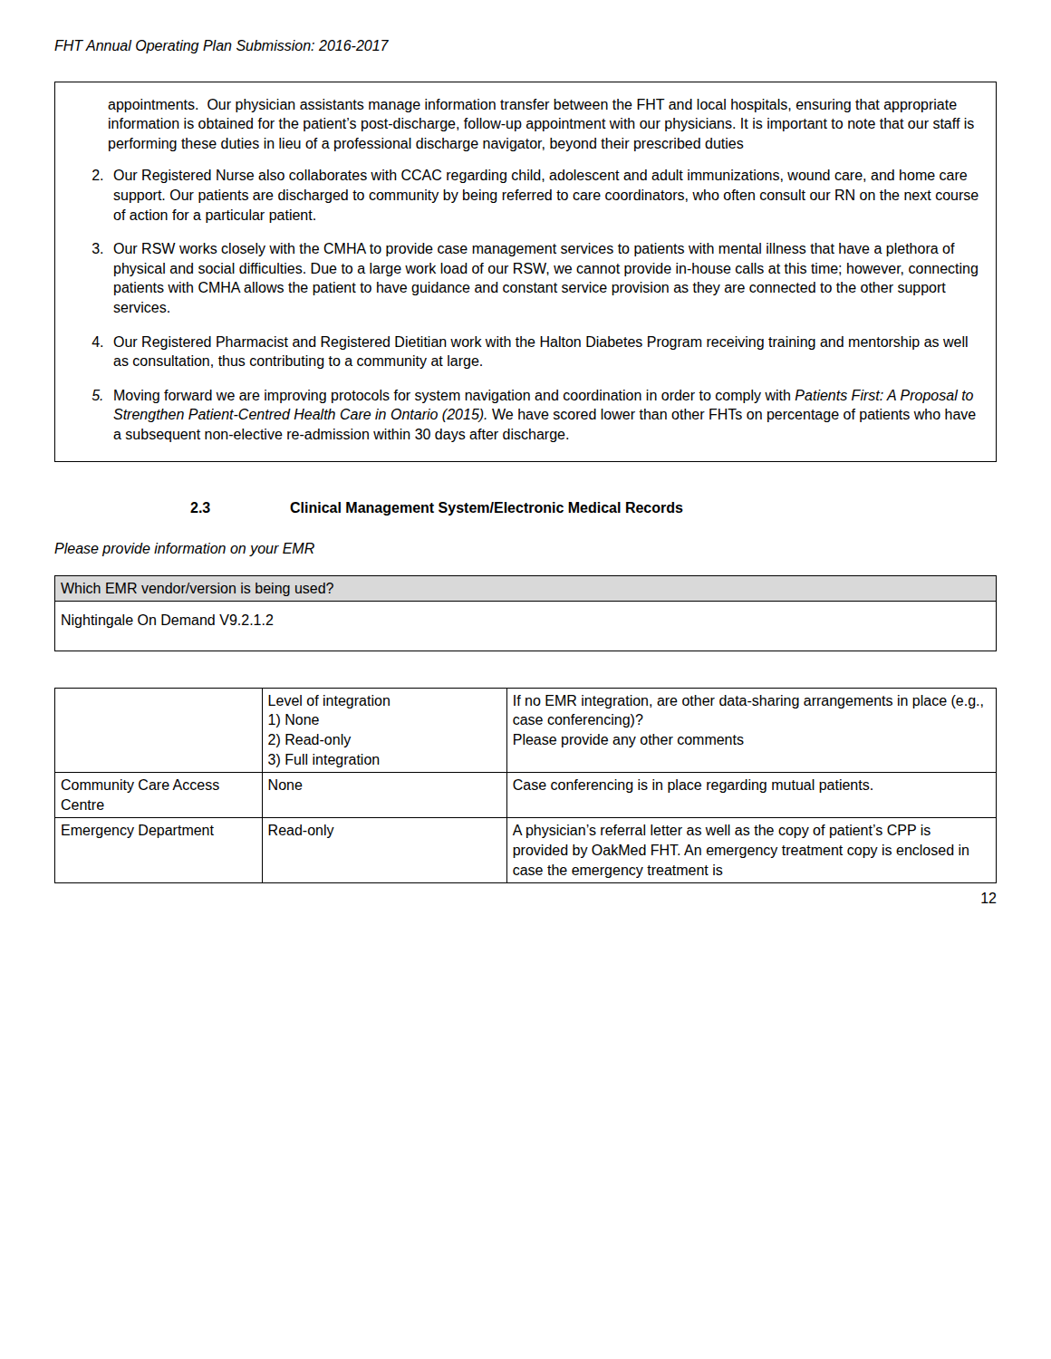FHT Annual Operating Plan Submission: 2016-2017
appointments. Our physician assistants manage information transfer between the FHT and local hospitals, ensuring that appropriate information is obtained for the patient’s post-discharge, follow-up appointment with our physicians. It is important to note that our staff is performing these duties in lieu of a professional discharge navigator, beyond their prescribed duties
Our Registered Nurse also collaborates with CCAC regarding child, adolescent and adult immunizations, wound care, and home care support. Our patients are discharged to community by being referred to care coordinators, who often consult our RN on the next course of action for a particular patient.
Our RSW works closely with the CMHA to provide case management services to patients with mental illness that have a plethora of physical and social difficulties. Due to a large work load of our RSW, we cannot provide in-house calls at this time; however, connecting patients with CMHA allows the patient to have guidance and constant service provision as they are connected to the other support services.
Our Registered Pharmacist and Registered Dietitian work with the Halton Diabetes Program receiving training and mentorship as well as consultation, thus contributing to a community at large.
Moving forward we are improving protocols for system navigation and coordination in order to comply with Patients First: A Proposal to Strengthen Patient-Centred Health Care in Ontario (2015). We have scored lower than other FHTs on percentage of patients who have a subsequent non-elective re-admission within 30 days after discharge.
2.3 Clinical Management System/Electronic Medical Records
Please provide information on your EMR
Which EMR vendor/version is being used?
Nightingale On Demand V9.2.1.2
| | Level of integration 1) None 2) Read-only 3) Full integration | If no EMR integration, are other data-sharing arrangements in place (e.g., case conferencing)? Please provide any other comments |
| Community Care Access Centre | None | Case conferencing is in place regarding mutual patients. |
| Emergency Department | Read-only | A physician’s referral letter as well as the copy of patient’s CPP is provided by OakMed FHT. An emergency treatment copy is enclosed in case the emergency treatment is |
12